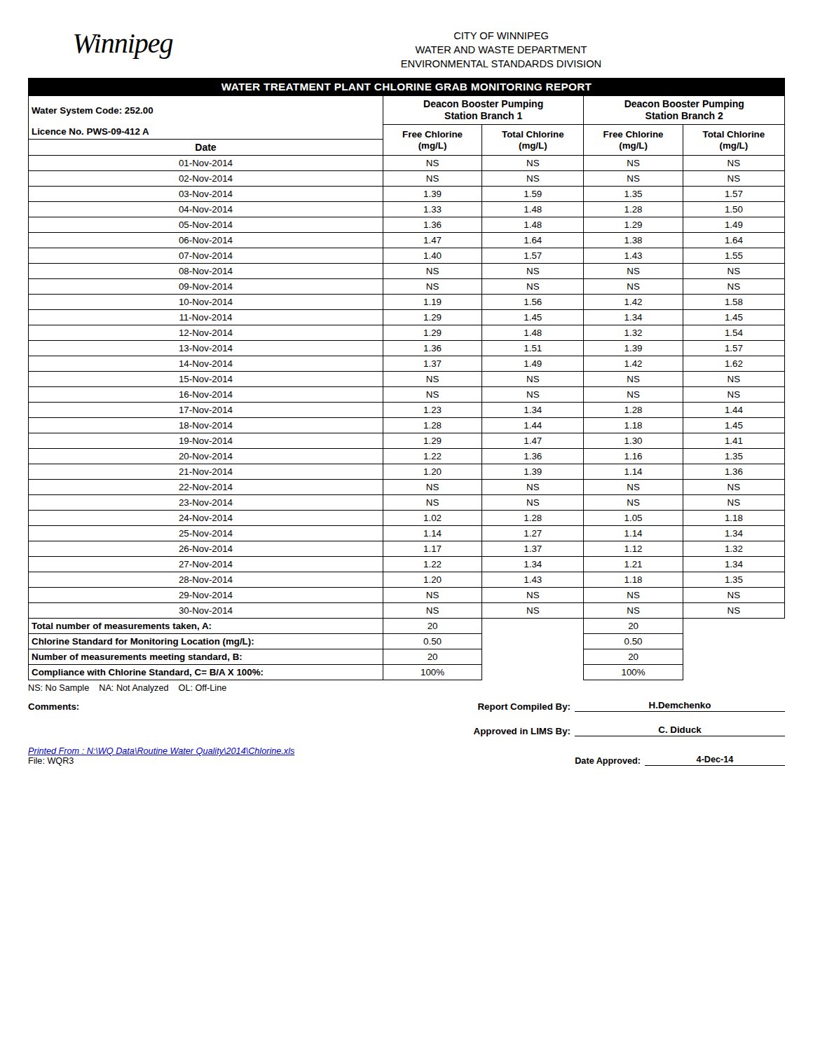Winnipeg
CITY OF WINNIPEG
WATER AND WASTE DEPARTMENT
ENVIRONMENTAL STANDARDS DIVISION
| WATER TREATMENT PLANT CHLORINE GRAB MONITORING REPORT |
| Water System Code: 252.00 | Deacon Booster Pumping Station Branch 1 | Deacon Booster Pumping Station Branch 2 |
| Licence No. PWS-09-412 A | Free Chlorine (mg/L) | Total Chlorine (mg/L) | Free Chlorine (mg/L) | Total Chlorine (mg/L) |
| Date |
| 01-Nov-2014 | NS | NS | NS | NS |
| 02-Nov-2014 | NS | NS | NS | NS |
| 03-Nov-2014 | 1.39 | 1.59 | 1.35 | 1.57 |
| 04-Nov-2014 | 1.33 | 1.48 | 1.28 | 1.50 |
| 05-Nov-2014 | 1.36 | 1.48 | 1.29 | 1.49 |
| 06-Nov-2014 | 1.47 | 1.64 | 1.38 | 1.64 |
| 07-Nov-2014 | 1.40 | 1.57 | 1.43 | 1.55 |
| 08-Nov-2014 | NS | NS | NS | NS |
| 09-Nov-2014 | NS | NS | NS | NS |
| 10-Nov-2014 | 1.19 | 1.56 | 1.42 | 1.58 |
| 11-Nov-2014 | 1.29 | 1.45 | 1.34 | 1.45 |
| 12-Nov-2014 | 1.29 | 1.48 | 1.32 | 1.54 |
| 13-Nov-2014 | 1.36 | 1.51 | 1.39 | 1.57 |
| 14-Nov-2014 | 1.37 | 1.49 | 1.42 | 1.62 |
| 15-Nov-2014 | NS | NS | NS | NS |
| 16-Nov-2014 | NS | NS | NS | NS |
| 17-Nov-2014 | 1.23 | 1.34 | 1.28 | 1.44 |
| 18-Nov-2014 | 1.28 | 1.44 | 1.18 | 1.45 |
| 19-Nov-2014 | 1.29 | 1.47 | 1.30 | 1.41 |
| 20-Nov-2014 | 1.22 | 1.36 | 1.16 | 1.35 |
| 21-Nov-2014 | 1.20 | 1.39 | 1.14 | 1.36 |
| 22-Nov-2014 | NS | NS | NS | NS |
| 23-Nov-2014 | NS | NS | NS | NS |
| 24-Nov-2014 | 1.02 | 1.28 | 1.05 | 1.18 |
| 25-Nov-2014 | 1.14 | 1.27 | 1.14 | 1.34 |
| 26-Nov-2014 | 1.17 | 1.37 | 1.12 | 1.32 |
| 27-Nov-2014 | 1.22 | 1.34 | 1.21 | 1.34 |
| 28-Nov-2014 | 1.20 | 1.43 | 1.18 | 1.35 |
| 29-Nov-2014 | NS | NS | NS | NS |
| 30-Nov-2014 | NS | NS | NS | NS |
| Total number of measurements taken, A: | 20 | | 20 | |
| Chlorine Standard for Monitoring Location (mg/L): | 0.50 | | 0.50 | |
| Number of measurements meeting standard, B: | 20 | | 20 | |
| Compliance with Chlorine Standard, C= B/A X 100%: | 100% | | 100% | |
NS: No Sample NA: Not Analyzed OL: Off-Line
Comments:
Report Compiled By: H.Demchenko
Approved in LIMS By: C. Diduck
Printed From : N:\WQ Data\Routine Water Quality\2014\Chlorine.xls
File: WQR3
Date Approved: 4-Dec-14